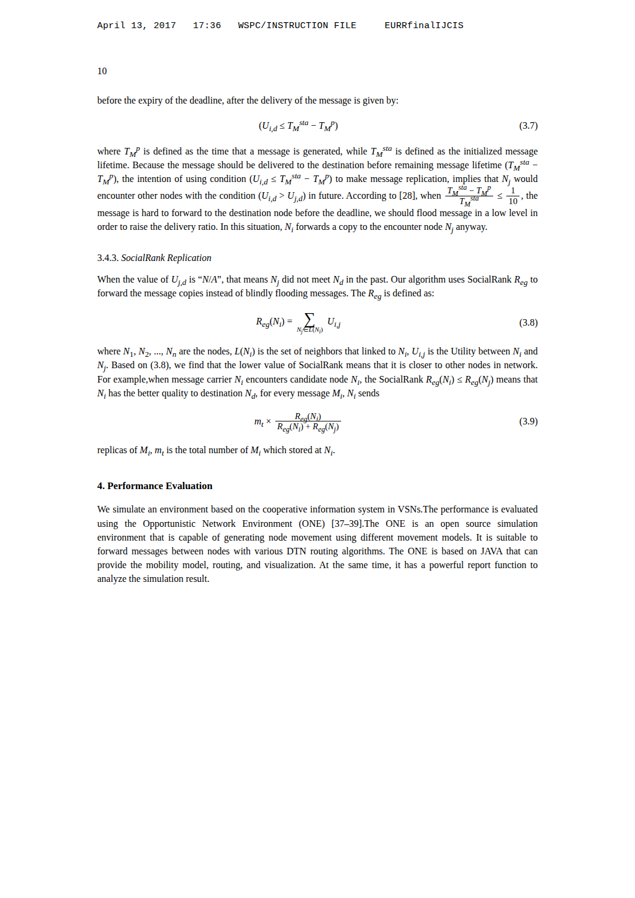April 13, 2017 17:36 WSPC/INSTRUCTION FILE EURRfinalIJCIS
10
before the expiry of the deadline, after the delivery of the message is given by:
(Ui,d ≤ TMsta − TMp)
(3.7)
where TMp is defined as the time that a message is generated, while TMsta is defined as the initialized message lifetime. Because the message should be delivered to the destination before remaining message lifetime (TMsta − TMp), the intention of using condition (Ui,d ≤ TMsta − TMp) to make message replication, implies that Nj would encounter other nodes with the condition (Ui,d > Uj,d) in future. According to [28], when TMsta − TMp TMsta ≤ 110, the message is hard to forward to the destination node before the deadline, we should flood message in a low level in order to raise the delivery ratio. In this situation, Ni forwards a copy to the encounter node Nj anyway.
3.4.3. SocialRank Replication
When the value of Uj,d is “N/A”, that means Nj did not meet Nd in the past. Our algorithm uses SocialRank Reg to forward the message copies instead of blindly flooding messages. The Reg is defined as:
Reg(Ni) = ∑Nj∈L(Ni) Ui,j
(3.8)
where N1, N2, ..., Nn are the nodes, L(Ni) is the set of neighbors that linked to Ni, Ui,j is the Utility between Ni and Nj. Based on (3.8), we find that the lower value of SocialRank means that it is closer to other nodes in network. For example,when message carrier Ni encounters candidate node Ni, the SocialRank Reg(Ni) ≤ Reg(Nj) means that Ni has the better quality to destination Nd, for every message Mi, Ni sends
mt × Reg(Ni) Reg(Ni) + Reg(Nj)
(3.9)
replicas of Mi, mt is the total number of Mi which stored at Ni.
4. Performance Evaluation
We simulate an environment based on the cooperative information system in VSNs.The performance is evaluated using the Opportunistic Network Environment (ONE) [37–39].The ONE is an open source simulation environment that is capable of generating node movement using different movement models. It is suitable to forward messages between nodes with various DTN routing algorithms. The ONE is based on JAVA that can provide the mobility model, routing, and visualization. At the same time, it has a powerful report function to analyze the simulation result.